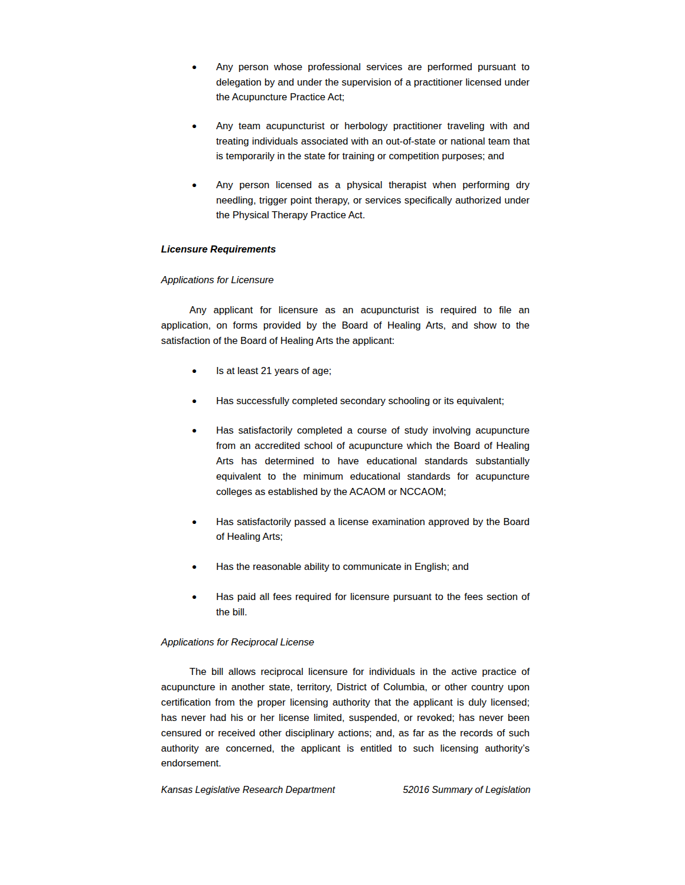Any person whose professional services are performed pursuant to delegation by and under the supervision of a practitioner licensed under the Acupuncture Practice Act;
Any team acupuncturist or herbology practitioner traveling with and treating individuals associated with an out-of-state or national team that is temporarily in the state for training or competition purposes; and
Any person licensed as a physical therapist when performing dry needling, trigger point therapy, or services specifically authorized under the Physical Therapy Practice Act.
Licensure Requirements
Applications for Licensure
Any applicant for licensure as an acupuncturist is required to file an application, on forms provided by the Board of Healing Arts, and show to the satisfaction of the Board of Healing Arts the applicant:
Is at least 21 years of age;
Has successfully completed secondary schooling or its equivalent;
Has satisfactorily completed a course of study involving acupuncture from an accredited school of acupuncture which the Board of Healing Arts has determined to have educational standards substantially equivalent to the minimum educational standards for acupuncture colleges as established by the ACAOM or NCCAOM;
Has satisfactorily passed a license examination approved by the Board of Healing Arts;
Has the reasonable ability to communicate in English; and
Has paid all fees required for licensure pursuant to the fees section of the bill.
Applications for Reciprocal License
The bill allows reciprocal licensure for individuals in the active practice of acupuncture in another state, territory, District of Columbia, or other country upon certification from the proper licensing authority that the applicant is duly licensed; has never had his or her license limited, suspended, or revoked; has never been censured or received other disciplinary actions; and, as far as the records of such authority are concerned, the applicant is entitled to such licensing authority’s endorsement.
Kansas Legislative Research Department 5 2016 Summary of Legislation